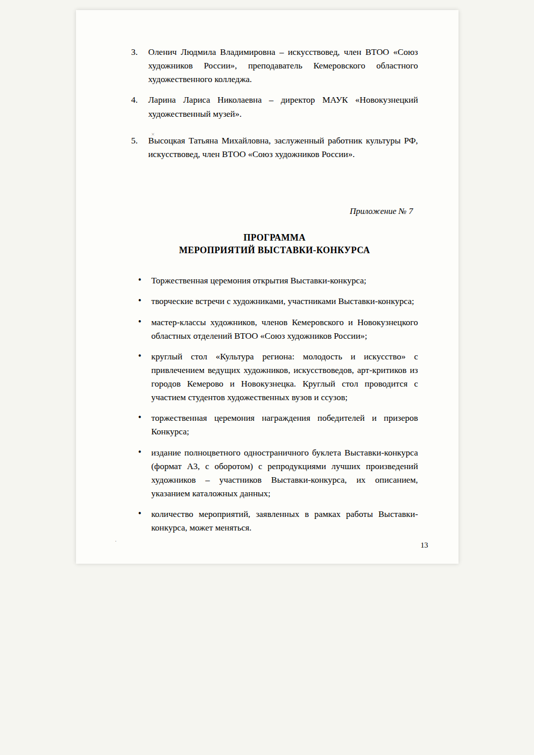Оленич Людмила Владимировна – искусствовед, член ВТОО «Союз художников России», преподаватель Кемеровского областного художественного колледжа.
Ларина Лариса Николаевна – директор МАУК «Новокузнецкий художественный музей».
Высоцкая Татьяна Михайловна, заслуженный работник культуры РФ, искусствовед, член ВТОО «Союз художников России».
Приложение № 7
ПРОГРАММА МЕРОПРИЯТИЙ ВЫСТАВКИ-КОНКУРСА
Торжественная церемония открытия Выставки-конкурса;
творческие встречи с художниками, участниками Выставки-конкурса;
мастер-классы художников, членов Кемеровского и Новокузнецкого областных отделений ВТОО «Союз художников России»;
круглый стол «Культура региона: молодость и искусство» с привлечением ведущих художников, искусствоведов, арт-критиков из городов Кемерово и Новокузнецка. Круглый стол проводится с участием студентов художественных вузов и ссузов;
торжественная церемония награждения победителей и призеров Конкурса;
издание полноцветного одностраничного буклета Выставки-конкурса (формат А3, с оборотом) с репродукциями лучших произведений художников – участников Выставки-конкурса, их описанием, указанием каталожных данных;
количество мероприятий, заявленных в рамках работы Выставки-конкурса, может меняться.
×
.
13